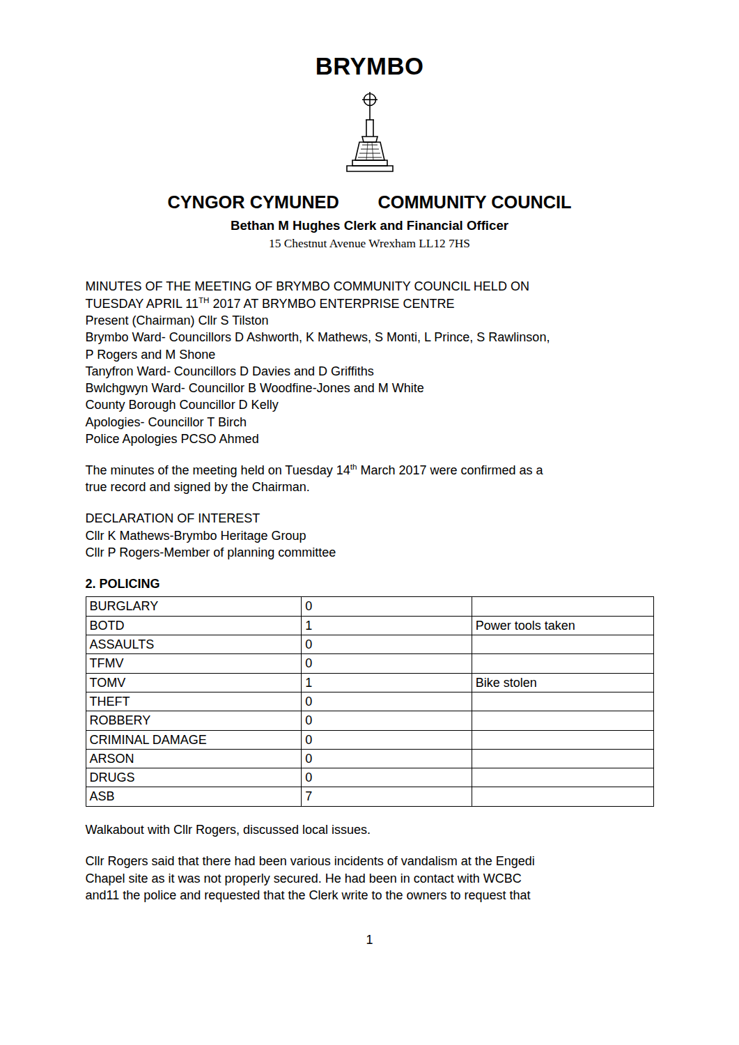BRYMBO
CYNGOR CYMUNED COMMUNITY COUNCIL
Bethan M Hughes Clerk and Financial Officer
15 Chestnut Avenue Wrexham LL12 7HS
MINUTES OF THE MEETING OF BRYMBO COMMUNITY COUNCIL HELD ON
TUESDAY APRIL 11TH 2017 AT BRYMBO ENTERPRISE CENTRE
Present (Chairman) Cllr S Tilston
Brymbo Ward- Councillors D Ashworth, K Mathews, S Monti, L Prince, S Rawlinson,
P Rogers and M Shone
Tanyfron Ward- Councillors D Davies and D Griffiths
Bwlchgwyn Ward- Councillor B Woodfine-Jones and M White
County Borough Councillor D Kelly
Apologies- Councillor T Birch
Police Apologies PCSO Ahmed
The minutes of the meeting held on Tuesday 14th March 2017 were confirmed as a
true record and signed by the Chairman.
DECLARATION OF INTEREST
Cllr K Mathews-Brymbo Heritage Group
Cllr P Rogers-Member of planning committee
2. POLICING
| BURGLARY | 0 | |
| BOTD | 1 | Power tools taken |
| ASSAULTS | 0 | |
| TFMV | 0 | |
| TOMV | 1 | Bike stolen |
| THEFT | 0 | |
| ROBBERY | 0 | |
| CRIMINAL DAMAGE | 0 | |
| ARSON | 0 | |
| DRUGS | 0 | |
| ASB | 7 | |
Walkabout with Cllr Rogers, discussed local issues.
Cllr Rogers said that there had been various incidents of vandalism at the Engedi
Chapel site as it was not properly secured. He had been in contact with WCBC
and11 the police and requested that the Clerk write to the owners to request that
1